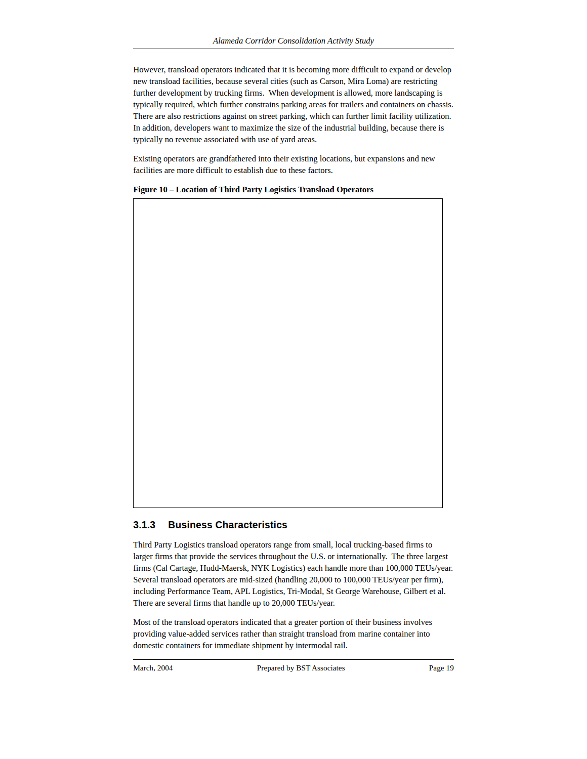Alameda Corridor Consolidation Activity Study
However, transload operators indicated that it is becoming more difficult to expand or develop new transload facilities, because several cities (such as Carson, Mira Loma) are restricting further development by trucking firms. When development is allowed, more landscaping is typically required, which further constrains parking areas for trailers and containers on chassis. There are also restrictions against on street parking, which can further limit facility utilization. In addition, developers want to maximize the size of the industrial building, because there is typically no revenue associated with use of yard areas.
Existing operators are grandfathered into their existing locations, but expansions and new facilities are more difficult to establish due to these factors.
Figure 10 – Location of Third Party Logistics Transload Operators
3.1.3 Business Characteristics
Third Party Logistics transload operators range from small, local trucking-based firms to larger firms that provide the services throughout the U.S. or internationally. The three largest firms (Cal Cartage, Hudd-Maersk, NYK Logistics) each handle more than 100,000 TEUs/year. Several transload operators are mid-sized (handling 20,000 to 100,000 TEUs/year per firm), including Performance Team, APL Logistics, Tri-Modal, St George Warehouse, Gilbert et al. There are several firms that handle up to 20,000 TEUs/year.
Most of the transload operators indicated that a greater portion of their business involves providing value-added services rather than straight transload from marine container into domestic containers for immediate shipment by intermodal rail.
March, 2004
Prepared by BST Associates
Page 19